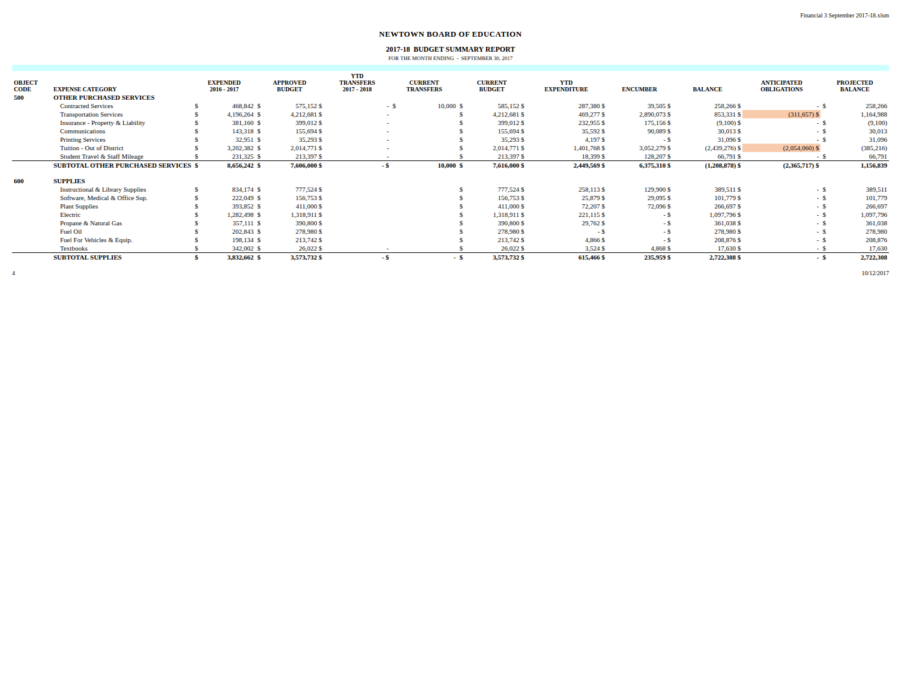Financial 3 September 2017-18.xlsm
NEWTOWN BOARD OF EDUCATION
2017-18 BUDGET SUMMARY REPORT
FOR THE MONTH ENDING - SEPTEMBER 30, 2017
| OBJECT CODE | EXPENSE CATEGORY | EXPENDED 2016 - 2017 | APPROVED BUDGET | YTD TRANSFERS 2017 - 2018 | CURRENT TRANSFERS | CURRENT BUDGET | YTD EXPENDITURE | ENCUMBER | BALANCE | ANTICIPATED OBLIGATIONS | PROJECTED BALANCE |
| --- | --- | --- | --- | --- | --- | --- | --- | --- | --- | --- | --- |
| 500 | OTHER PURCHASED SERVICES | |
| | Contracted Services | $ | 468,842 | $ | 575,152 $ | | - | $ | 10,000 | $ | 585,152 $ | | 287,380 $ | | 39,505 $ | | 258,266 $ | | - | $ | 258,266 |
| | Transportation Services | $ | 4,196,264 | $ | 4,212,681 $ | | - | | | $ | 4,212,681 $ | | 469,277 $ | | 2,890,073 $ | | 853,331 $ | | (311,657) $ | | 1,164,988 |
| | Insurance - Property & Liability | $ | 381,160 | $ | 399,012 $ | | - | | | $ | 399,012 $ | | 232,955 $ | | 175,156 $ | | (9,100) $ | | - | $ | (9,100) |
| | Communications | $ | 143,318 | $ | 155,694 $ | | - | | | $ | 155,694 $ | | 35,592 $ | | 90,089 $ | | 30,013 $ | | - | $ | 30,013 |
| | Printing Services | $ | 32,951 | $ | 35,293 $ | | - | | | $ | 35,293 $ | | 4,197 $ | | - $ | | 31,096 $ | | - | $ | 31,096 |
| | Tuition - Out of District | $ | 3,202,382 | $ | 2,014,771 $ | | - | | | $ | 2,014,771 $ | | 1,401,768 $ | | 3,052,279 $ | | (2,439,276) $ | | (2,054,060) $ | | (385,216) |
| | Student Travel & Staff Mileage | $ | 231,325 | $ | 213,397 $ | | - | | | $ | 213,397 $ | | 18,399 $ | | 128,207 $ | | 66,791 $ | | - | $ | 66,791 |
| | SUBTOTAL OTHER PURCHASED SERVICES | $ | 8,656,242 | $ | 7,606,000 $ | | - $ | | 10,000 | $ | 7,616,000 $ | | 2,449,569 $ | | 6,375,310 $ | | (1,208,878) $ | | (2,365,717) $ | | 1,156,839 |
| 600 | SUPPLIES | |
| | Instructional & Library Supplies | $ | 834,174 | $ | 777,524 $ | | | | | $ | 777,524 $ | | 258,113 $ | | 129,900 $ | | 389,511 $ | | - | $ | 389,511 |
| | Software, Medical & Office Sup. | $ | 222,049 | $ | 156,753 $ | | | | | $ | 156,753 $ | | 25,879 $ | | 29,095 $ | | 101,779 $ | | - | $ | 101,779 |
| | Plant Supplies | $ | 393,852 | $ | 411,000 $ | | | | | $ | 411,000 $ | | 72,207 $ | | 72,096 $ | | 266,697 $ | | - | $ | 266,697 |
| | Electric | $ | 1,282,498 | $ | 1,318,911 $ | | | | | $ | 1,318,911 $ | | 221,115 $ | | - $ | | 1,097,796 $ | | - | $ | 1,097,796 |
| | Propane & Natural Gas | $ | 357,111 | $ | 390,800 $ | | | | | $ | 390,800 $ | | 29,762 $ | | - $ | | 361,038 $ | | - | $ | 361,038 |
| | Fuel Oil | $ | 202,843 | $ | 278,980 $ | | | | | $ | 278,980 $ | | - $ | | - $ | | 278,980 $ | | - | $ | 278,980 |
| | Fuel For Vehicles & Equip. | $ | 198,134 | $ | 213,742 $ | | | | | $ | 213,742 $ | | 4,866 $ | | - $ | | 208,876 $ | | - | $ | 208,876 |
| | Textbooks | $ | 342,002 | $ | 26,022 $ | | - | | | $ | 26,022 $ | | 3,524 $ | | 4,868 $ | | 17,630 $ | | - | $ | 17,630 |
| | SUBTOTAL SUPPLIES | $ | 3,832,662 | $ | 3,573,732 $ | | - $ | | - | $ | 3,573,732 $ | | 615,466 $ | | 235,959 $ | | 2,722,308 $ | | - | $ | 2,722,308 |
4 10/12/2017